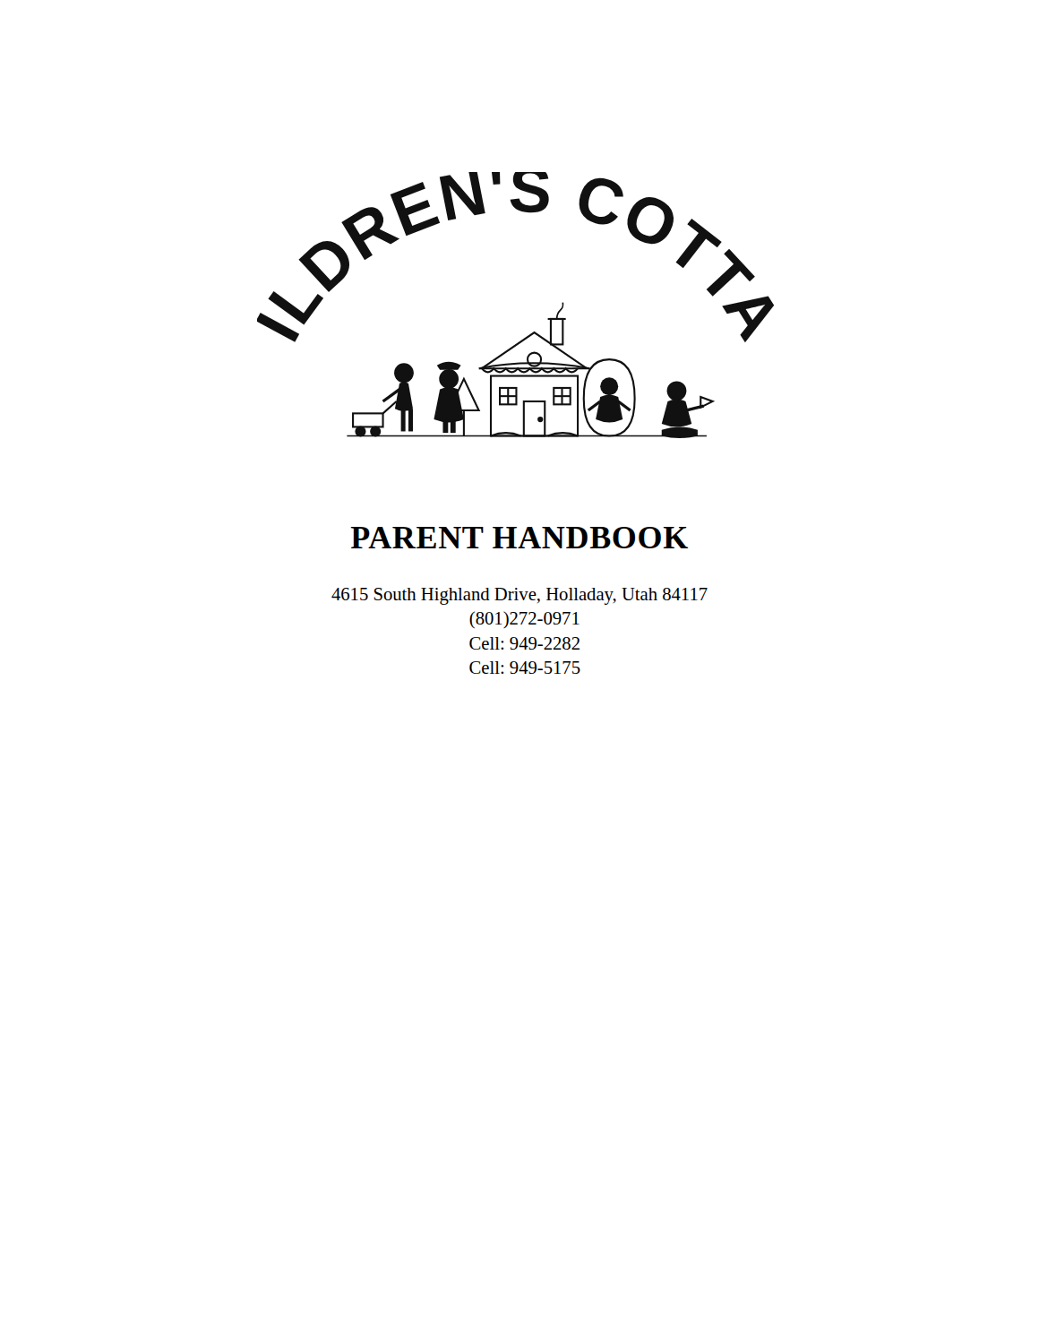CHILDREN'S COTTAGE
PARENT HANDBOOK
4615 South Highland Drive, Holladay, Utah 84117 (801)272-0971 Cell: 949-2282 Cell: 949-5175